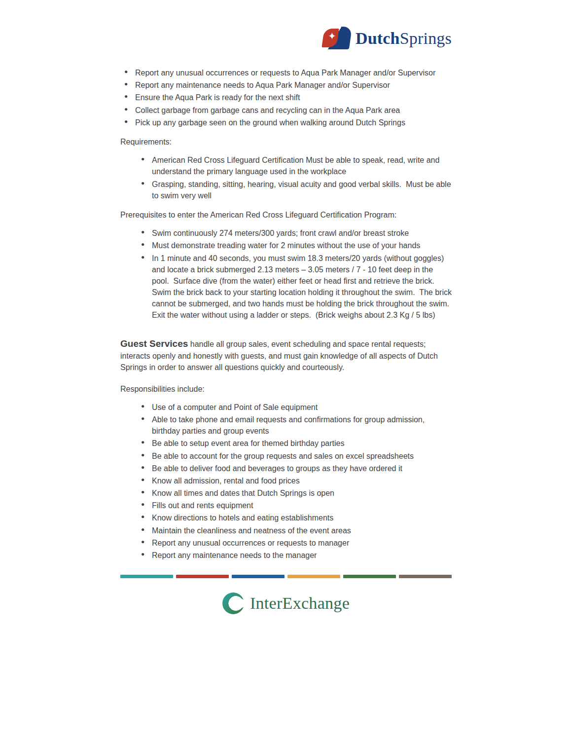✦
Dutch Springs
Report any unusual occurrences or requests to Aqua Park Manager and/or Supervisor
Report any maintenance needs to Aqua Park Manager and/or Supervisor
Ensure the Aqua Park is ready for the next shift
Collect garbage from garbage cans and recycling can in the Aqua Park area
Pick up any garbage seen on the ground when walking around Dutch Springs
Requirements:
American Red Cross Lifeguard Certification Must be able to speak, read, write and understand the primary language used in the workplace
Grasping, standing, sitting, hearing, visual acuity and good verbal skills. Must be able to swim very well
Prerequisites to enter the American Red Cross Lifeguard Certification Program:
Swim continuously 274 meters/300 yards; front crawl and/or breast stroke
Must demonstrate treading water for 2 minutes without the use of your hands
In 1 minute and 40 seconds, you must swim 18.3 meters/20 yards (without goggles) and locate a brick submerged 2.13 meters – 3.05 meters / 7 - 10 feet deep in the pool. Surface dive (from the water) either feet or head first and retrieve the brick. Swim the brick back to your starting location holding it throughout the swim. The brick cannot be submerged, and two hands must be holding the brick throughout the swim. Exit the water without using a ladder or steps. (Brick weighs about 2.3 Kg / 5 lbs)
Guest Services
handle all group sales, event scheduling and space rental requests; interacts openly and honestly with guests, and must gain knowledge of all aspects of Dutch Springs in order to answer all questions quickly and courteously.
Responsibilities include:
Use of a computer and Point of Sale equipment
Able to take phone and email requests and confirmations for group admission, birthday parties and group events
Be able to setup event area for themed birthday parties
Be able to account for the group requests and sales on excel spreadsheets
Be able to deliver food and beverages to groups as they have ordered it
Know all admission, rental and food prices
Know all times and dates that Dutch Springs is open
Fills out and rents equipment
Know directions to hotels and eating establishments
Maintain the cleanliness and neatness of the event areas
Report any unusual occurrences or requests to manager
Report any maintenance needs to the manager
Inter Exchange